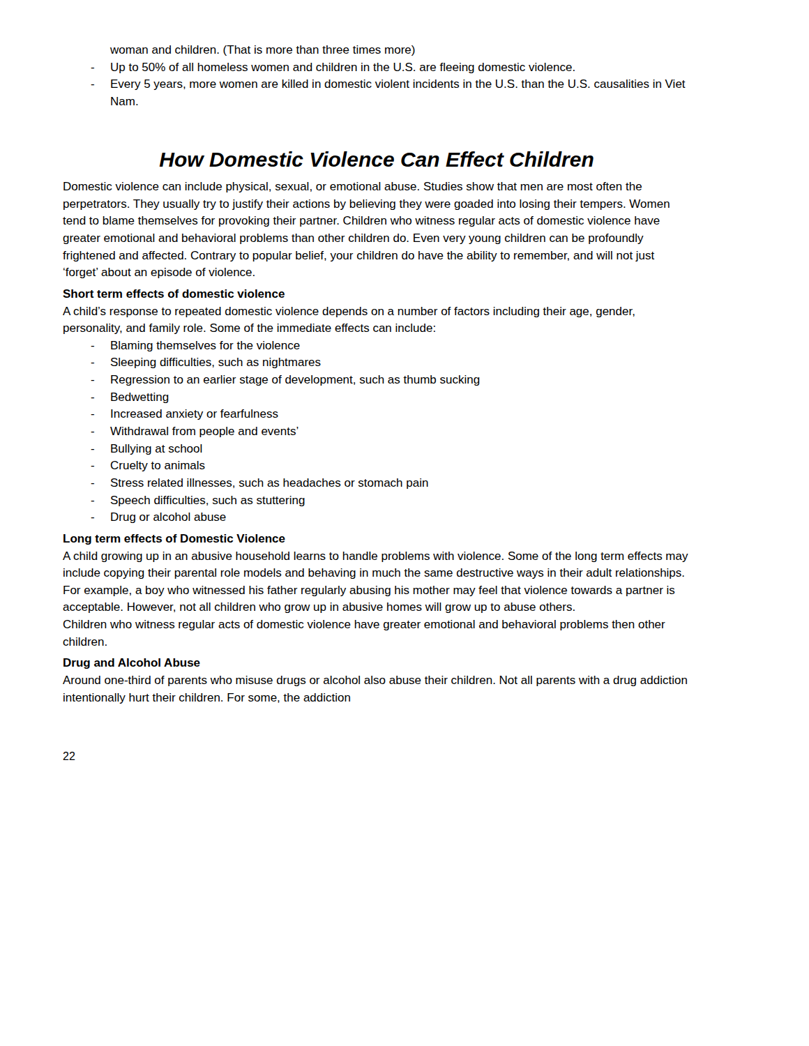woman and children. (That is more than three times more)
Up to 50% of all homeless women and children in the U.S. are fleeing domestic violence.
Every 5 years, more women are killed in domestic violent incidents in the U.S. than the U.S. causalities in Viet Nam.
How Domestic Violence Can Effect Children
Domestic violence can include physical, sexual, or emotional abuse. Studies show that men are most often the perpetrators. They usually try to justify their actions by believing they were goaded into losing their tempers. Women tend to blame themselves for provoking their partner. Children who witness regular acts of domestic violence have greater emotional and behavioral problems than other children do. Even very young children can be profoundly frightened and affected. Contrary to popular belief, your children do have the ability to remember, and will not just ‘forget’ about an episode of violence.
Short term effects of domestic violence
A child’s response to repeated domestic violence depends on a number of factors including their age, gender, personality, and family role. Some of the immediate effects can include:
Blaming themselves for the violence
Sleeping difficulties, such as nightmares
Regression to an earlier stage of development, such as thumb sucking
Bedwetting
Increased anxiety or fearfulness
Withdrawal from people and events’
Bullying at school
Cruelty to animals
Stress related illnesses, such as headaches or stomach pain
Speech difficulties, such as stuttering
Drug or alcohol abuse
Long term effects of Domestic Violence
A child growing up in an abusive household learns to handle problems with violence. Some of the long term effects may include copying their parental role models and behaving in much the same destructive ways in their adult relationships. For example, a boy who witnessed his father regularly abusing his mother may feel that violence towards a partner is acceptable. However, not all children who grow up in abusive homes will grow up to abuse others.
Children who witness regular acts of domestic violence have greater emotional and behavioral problems then other children.
Drug and Alcohol Abuse
Around one-third of parents who misuse drugs or alcohol also abuse their children. Not all parents with a drug addiction intentionally hurt their children. For some, the addiction
22